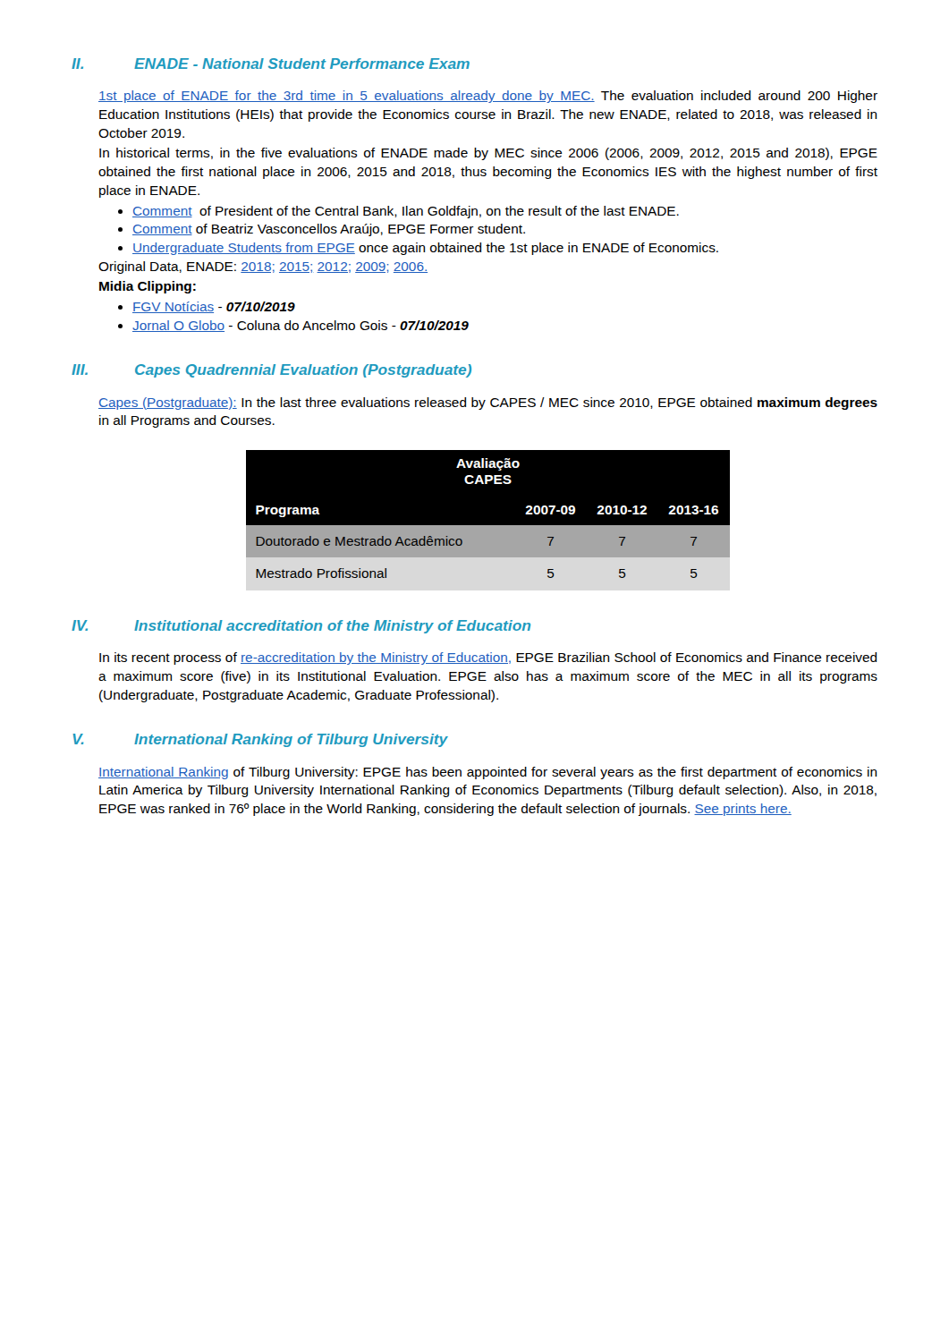II.
ENADE - National Student Performance Exam
1st place of ENADE for the 3rd time in 5 evaluations already done by MEC. The evaluation included around 200 Higher Education Institutions (HEIs) that provide the Economics course in Brazil. The new ENADE, related to 2018, was released in October 2019.
In historical terms, in the five evaluations of ENADE made by MEC since 2006 (2006, 2009, 2012, 2015 and 2018), EPGE obtained the first national place in 2006, 2015 and 2018, thus becoming the Economics IES with the highest number of first place in ENADE.
Comment of President of the Central Bank, Ilan Goldfajn, on the result of the last ENADE.
Comment of Beatriz Vasconcellos Araújo, EPGE Former student.
Undergraduate Students from EPGE once again obtained the 1st place in ENADE of Economics.
Original Data, ENADE: 2018; 2015; 2012; 2009; 2006.
Midia Clipping:
FGV Notícias - 07/10/2019
Jornal O Globo - Coluna do Ancelmo Gois - 07/10/2019
III.
Capes Quadrennial Evaluation (Postgraduate)
Capes (Postgraduate): In the last three evaluations released by CAPES / MEC since 2010, EPGE obtained maximum degrees in all Programs and Courses.
Avaliação CAPES
| Programa | 2007-09 | 2010-12 | 2013-16 |
| --- | --- | --- | --- |
| Doutorado e Mestrado Acadêmico | 7 | 7 | 7 |
| Mestrado Profissional | 5 | 5 | 5 |
IV.
Institutional accreditation of the Ministry of Education
In its recent process of re-accreditation by the Ministry of Education, EPGE Brazilian School of Economics and Finance received a maximum score (five) in its Institutional Evaluation. EPGE also has a maximum score of the MEC in all its programs (Undergraduate, Postgraduate Academic, Graduate Professional).
V.
International Ranking of Tilburg University
International Ranking of Tilburg University: EPGE has been appointed for several years as the first department of economics in Latin America by Tilburg University International Ranking of Economics Departments (Tilburg default selection). Also, in 2018, EPGE was ranked in 76º place in the World Ranking, considering the default selection of journals. See prints here.